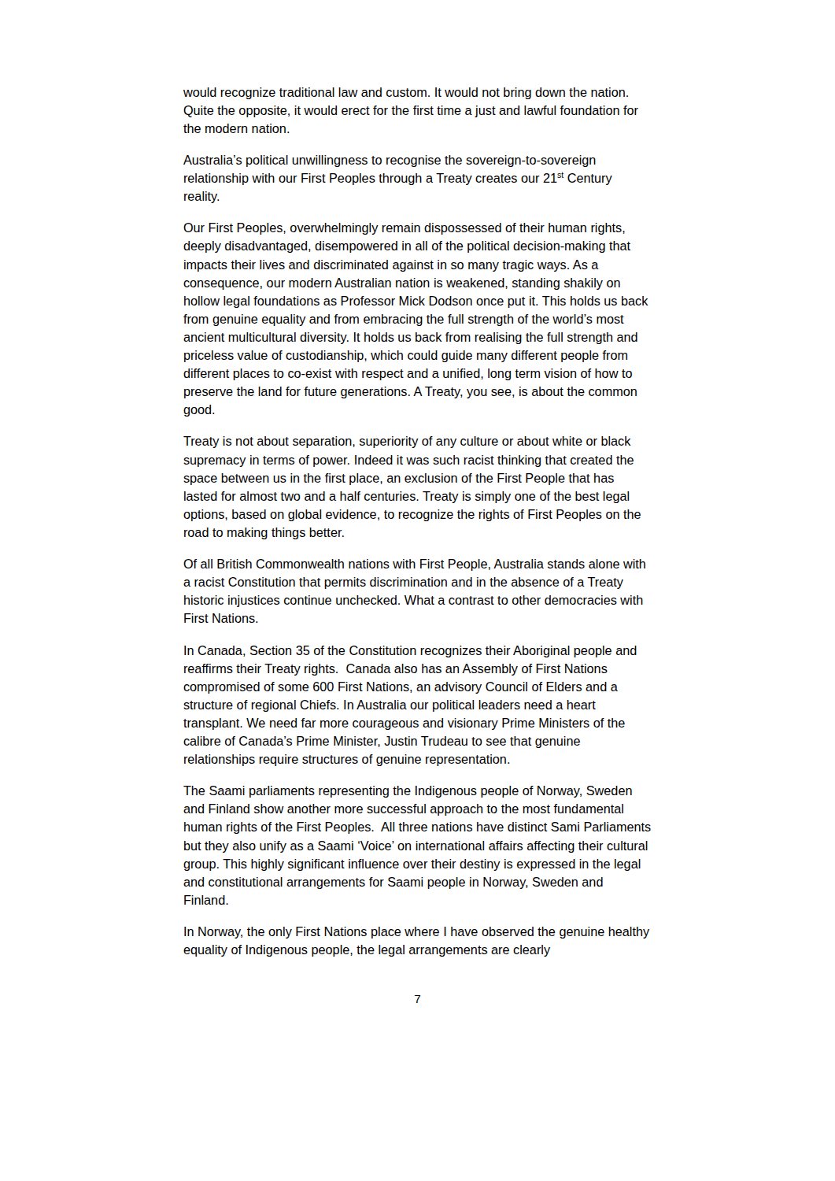would recognize traditional law and custom. It would not bring down the nation. Quite the opposite, it would erect for the first time a just and lawful foundation for the modern nation.
Australia’s political unwillingness to recognise the sovereign-to-sovereign relationship with our First Peoples through a Treaty creates our 21st Century reality.
Our First Peoples, overwhelmingly remain dispossessed of their human rights, deeply disadvantaged, disempowered in all of the political decision-making that impacts their lives and discriminated against in so many tragic ways. As a consequence, our modern Australian nation is weakened, standing shakily on hollow legal foundations as Professor Mick Dodson once put it. This holds us back from genuine equality and from embracing the full strength of the world’s most ancient multicultural diversity. It holds us back from realising the full strength and priceless value of custodianship, which could guide many different people from different places to co-exist with respect and a unified, long term vision of how to preserve the land for future generations. A Treaty, you see, is about the common good.
Treaty is not about separation, superiority of any culture or about white or black supremacy in terms of power. Indeed it was such racist thinking that created the space between us in the first place, an exclusion of the First People that has lasted for almost two and a half centuries. Treaty is simply one of the best legal options, based on global evidence, to recognize the rights of First Peoples on the road to making things better.
Of all British Commonwealth nations with First People, Australia stands alone with a racist Constitution that permits discrimination and in the absence of a Treaty historic injustices continue unchecked. What a contrast to other democracies with First Nations.
In Canada, Section 35 of the Constitution recognizes their Aboriginal people and reaffirms their Treaty rights. Canada also has an Assembly of First Nations compromised of some 600 First Nations, an advisory Council of Elders and a structure of regional Chiefs. In Australia our political leaders need a heart transplant. We need far more courageous and visionary Prime Ministers of the calibre of Canada’s Prime Minister, Justin Trudeau to see that genuine relationships require structures of genuine representation.
The Saami parliaments representing the Indigenous people of Norway, Sweden and Finland show another more successful approach to the most fundamental human rights of the First Peoples. All three nations have distinct Sami Parliaments but they also unify as a Saami ‘Voice’ on international affairs affecting their cultural group. This highly significant influence over their destiny is expressed in the legal and constitutional arrangements for Saami people in Norway, Sweden and Finland.
In Norway, the only First Nations place where I have observed the genuine healthy equality of Indigenous people, the legal arrangements are clearly
7